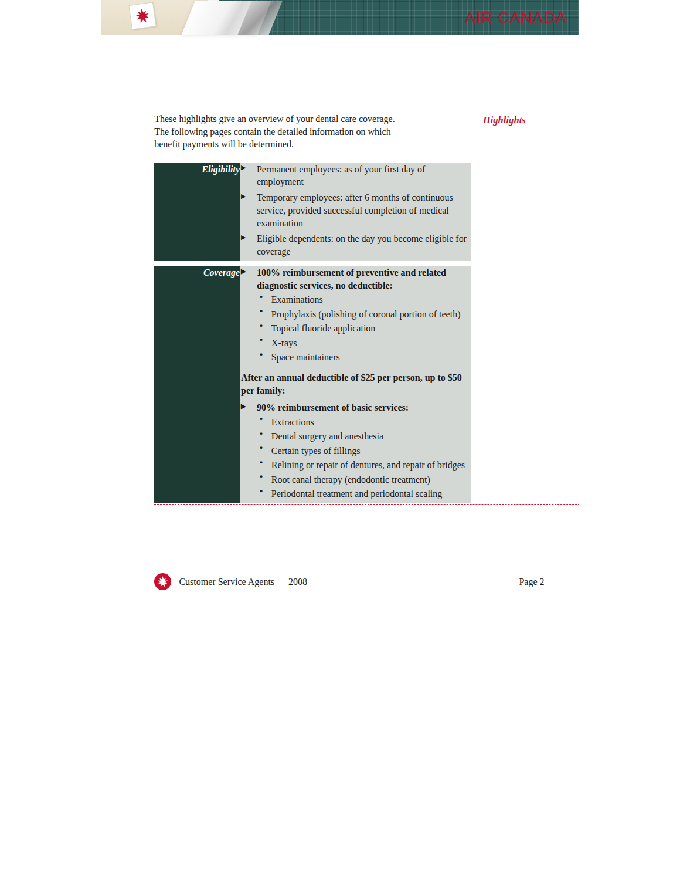AIR CANADA
Highlights
These highlights give an overview of your dental care coverage. The following pages contain the detailed information on which benefit payments will be determined.
| Eligibility | Permanent employees: as of your first day of employment Temporary employees: after 6 months of continuous service, provided successful completion of medical examination Eligible dependents: on the day you become eligible for coverage |
| Coverage | 100% reimbursement of preventive and related diagnostic services, no deductible: Examinations Prophylaxis (polishing of coronal portion of teeth) Topical fluoride application X-rays Space maintainers After an annual deductible of $25 per person, up to $50 per family: 90% reimbursement of basic services: Extractions Dental surgery and anesthesia Certain types of fillings Relining or repair of dentures, and repair of bridges Root canal therapy (endodontic treatment) Periodontal treatment and periodontal scaling |
Customer Service Agents — 2008
Page 2